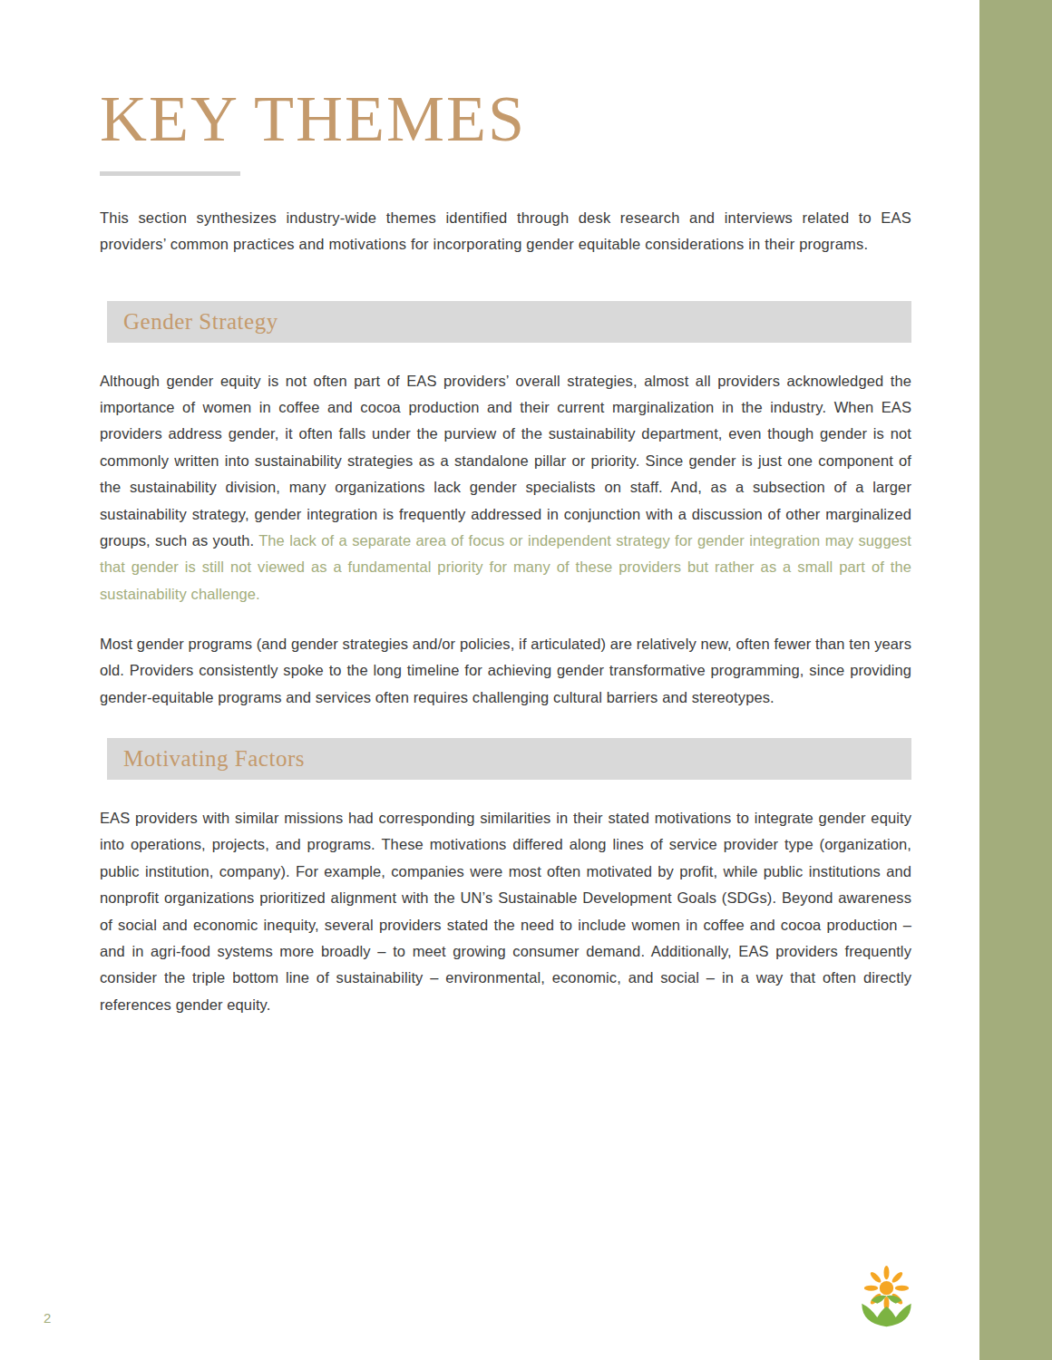KEY THEMES
This section synthesizes industry-wide themes identified through desk research and interviews related to EAS providers’ common practices and motivations for incorporating gender equitable considerations in their programs.
Gender Strategy
Although gender equity is not often part of EAS providers’ overall strategies, almost all providers acknowledged the importance of women in coffee and cocoa production and their current marginalization in the industry. When EAS providers address gender, it often falls under the purview of the sustainability department, even though gender is not commonly written into sustainability strategies as a standalone pillar or priority. Since gender is just one component of the sustainability division, many organizations lack gender specialists on staff. And, as a subsection of a larger sustainability strategy, gender integration is frequently addressed in conjunction with a discussion of other marginalized groups, such as youth. The lack of a separate area of focus or independent strategy for gender integration may suggest that gender is still not viewed as a fundamental priority for many of these providers but rather as a small part of the sustainability challenge.
Most gender programs (and gender strategies and/or policies, if articulated) are relatively new, often fewer than ten years old. Providers consistently spoke to the long timeline for achieving gender transformative programming, since providing gender-equitable programs and services often requires challenging cultural barriers and stereotypes.
Motivating Factors
EAS providers with similar missions had corresponding similarities in their stated motivations to integrate gender equity into operations, projects, and programs. These motivations differed along lines of service provider type (organization, public institution, company). For example, companies were most often motivated by profit, while public institutions and nonprofit organizations prioritized alignment with the UN’s Sustainable Development Goals (SDGs). Beyond awareness of social and economic inequity, several providers stated the need to include women in coffee and cocoa production – and in agri-food systems more broadly – to meet growing consumer demand. Additionally, EAS providers frequently consider the triple bottom line of sustainability – environmental, economic, and social – in a way that often directly references gender equity.
2